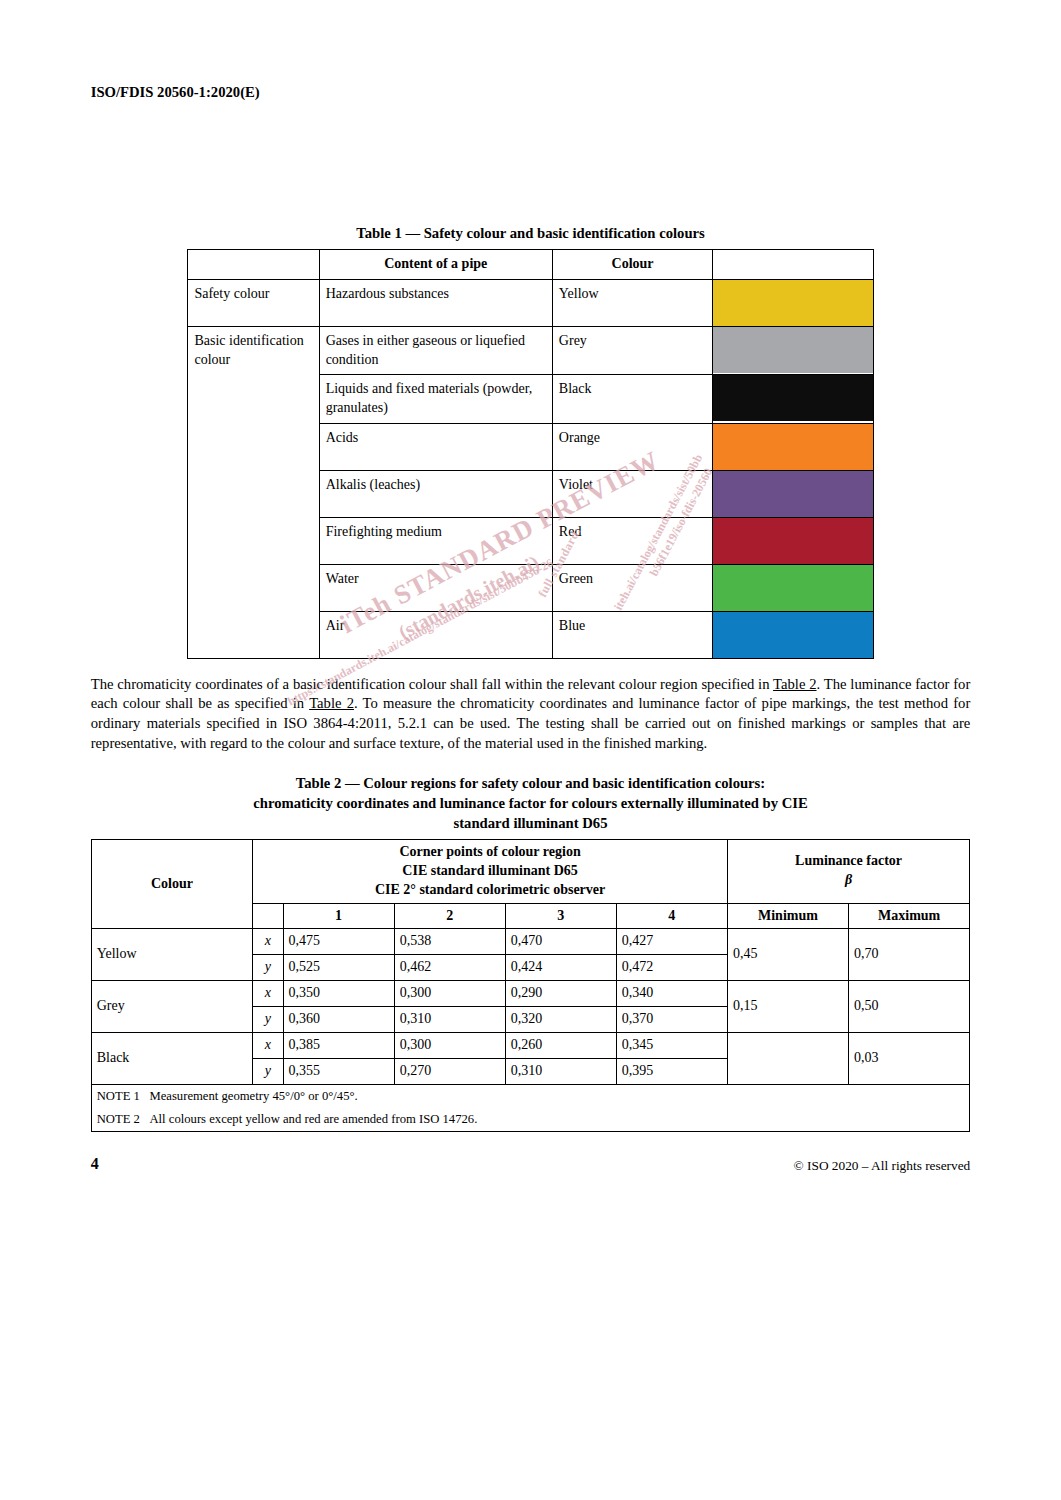ISO/FDIS 20560-1:2020(E)
iTeh STANDARD PREVIEW
(standards.iteh.ai)
full standard:
iteh.ai/catalog/standards/sist/50bb
b56f1e19/iso-fdis-20560
https://standards.iteh.ai/catalog/standards/sist/50bb436-26
Table 1 — Safety colour and basic identification colours
| | Content of a pipe | Colour | |
| --- | --- | --- | --- |
| Safety colour | Hazardous substances | Yellow | |
| Basic identification colour | Gases in either gaseous or liquefied condition | Grey | |
| Liquids and fixed materials (powder, granulates) | Black | |
| Acids | Orange | |
| Alkalis (leaches) | Violet | |
| Firefighting medium | Red | |
| Water | Green | |
| Air | Blue | |
The chromaticity coordinates of a basic identification colour shall fall within the relevant colour region specified in Table 2. The luminance factor for each colour shall be as specified in Table 2. To measure the chromaticity coordinates and luminance factor of pipe markings, the test method for ordinary materials specified in ISO 3864-4:2011, 5.2.1 can be used. The testing shall be carried out on finished markings or samples that are representative, with regard to the colour and surface texture, of the material used in the finished marking.
Table 2 — Colour regions for safety colour and basic identification colours:
chromaticity coordinates and luminance factor for colours externally illuminated by CIE
standard illuminant D65
| Colour | Corner points of colour region CIE standard illuminant D65 CIE 2° standard colorimetric observer | Luminance factor β |
| --- | --- | --- |
| | 1 | 2 | 3 | 4 | Minimum | Maximum |
| Yellow | x | 0,475 | 0,538 | 0,470 | 0,427 | 0,45 | 0,70 |
| y | 0,525 | 0,462 | 0,424 | 0,472 |
| Grey | x | 0,350 | 0,300 | 0,290 | 0,340 | 0,15 | 0,50 |
| y | 0,360 | 0,310 | 0,320 | 0,370 |
| Black | x | 0,385 | 0,300 | 0,260 | 0,345 | | 0,03 |
| y | 0,355 | 0,270 | 0,310 | 0,395 |
| NOTE 1 Measurement geometry 45°/0° or 0°/45°. |
| NOTE 2 All colours except yellow and red are amended from ISO 14726. |
4 © ISO 2020 – All rights reserved